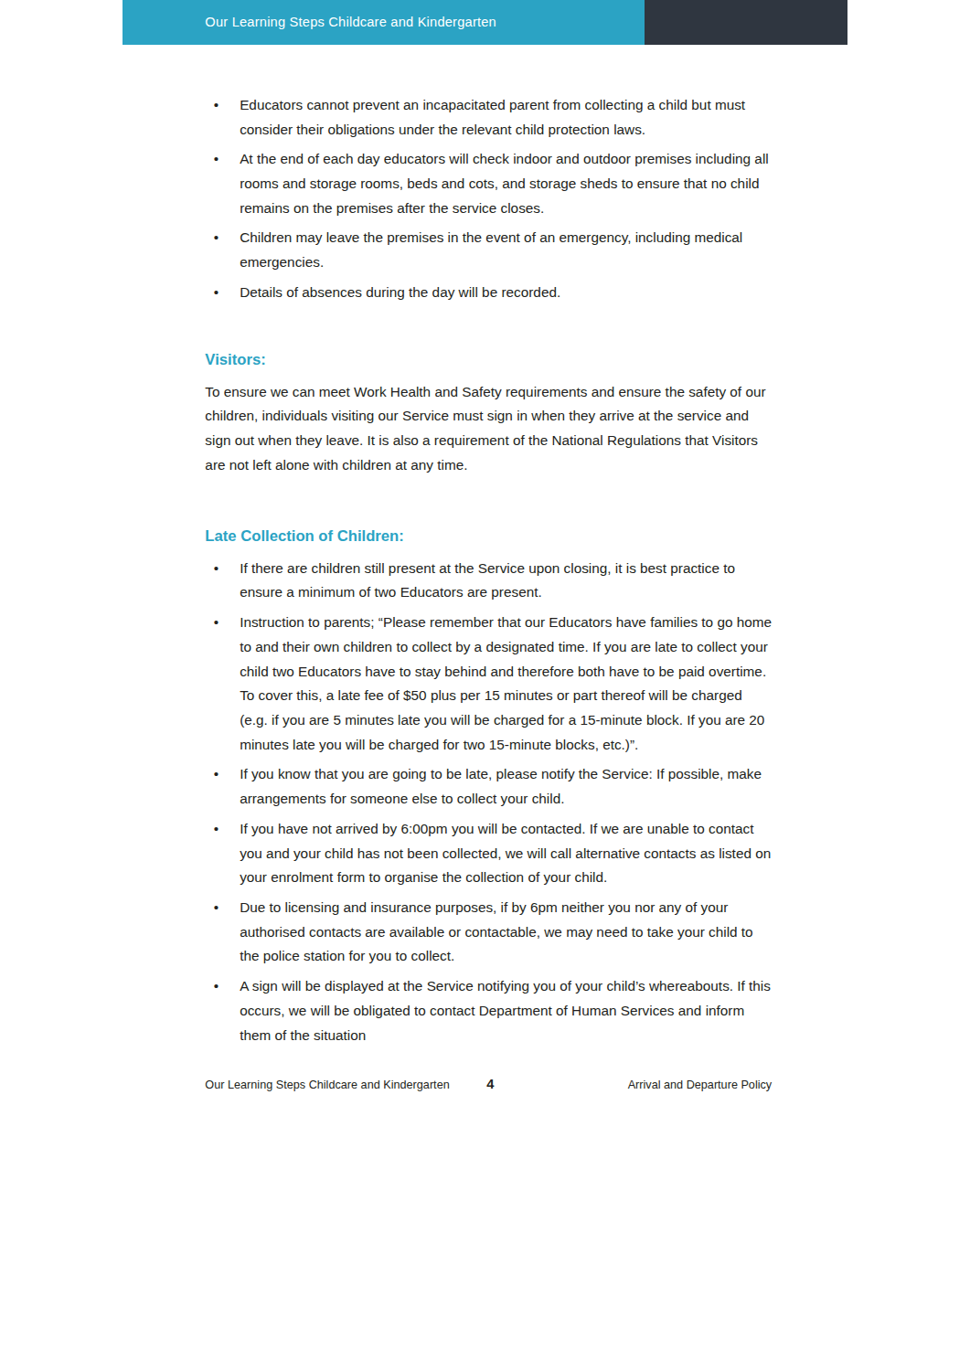Our Learning Steps Childcare and Kindergarten
Educators cannot prevent an incapacitated parent from collecting a child but must consider their obligations under the relevant child protection laws.
At the end of each day educators will check indoor and outdoor premises including all rooms and storage rooms, beds and cots, and storage sheds to ensure that no child remains on the premises after the service closes.
Children may leave the premises in the event of an emergency, including medical emergencies.
Details of absences during the day will be recorded.
Visitors:
To ensure we can meet Work Health and Safety requirements and ensure the safety of our children, individuals visiting our Service must sign in when they arrive at the service and sign out when they leave. It is also a requirement of the National Regulations that Visitors are not left alone with children at any time.
Late Collection of Children:
If there are children still present at the Service upon closing, it is best practice to ensure a minimum of two Educators are present.
Instruction to parents; “Please remember that our Educators have families to go home to and their own children to collect by a designated time. If you are late to collect your child two Educators have to stay behind and therefore both have to be paid overtime. To cover this, a late fee of $50 plus per 15 minutes or part thereof will be charged (e.g. if you are 5 minutes late you will be charged for a 15-minute block. If you are 20 minutes late you will be charged for two 15-minute blocks, etc.)”.
If you know that you are going to be late, please notify the Service: If possible, make arrangements for someone else to collect your child.
If you have not arrived by 6:00pm you will be contacted. If we are unable to contact you and your child has not been collected, we will call alternative contacts as listed on your enrolment form to organise the collection of your child.
Due to licensing and insurance purposes, if by 6pm neither you nor any of your authorised contacts are available or contactable, we may need to take your child to the police station for you to collect.
A sign will be displayed at the Service notifying you of your child’s whereabouts. If this occurs, we will be obligated to contact Department of Human Services and inform them of the situation
Our Learning Steps Childcare and Kindergarten
4
Arrival and Departure Policy